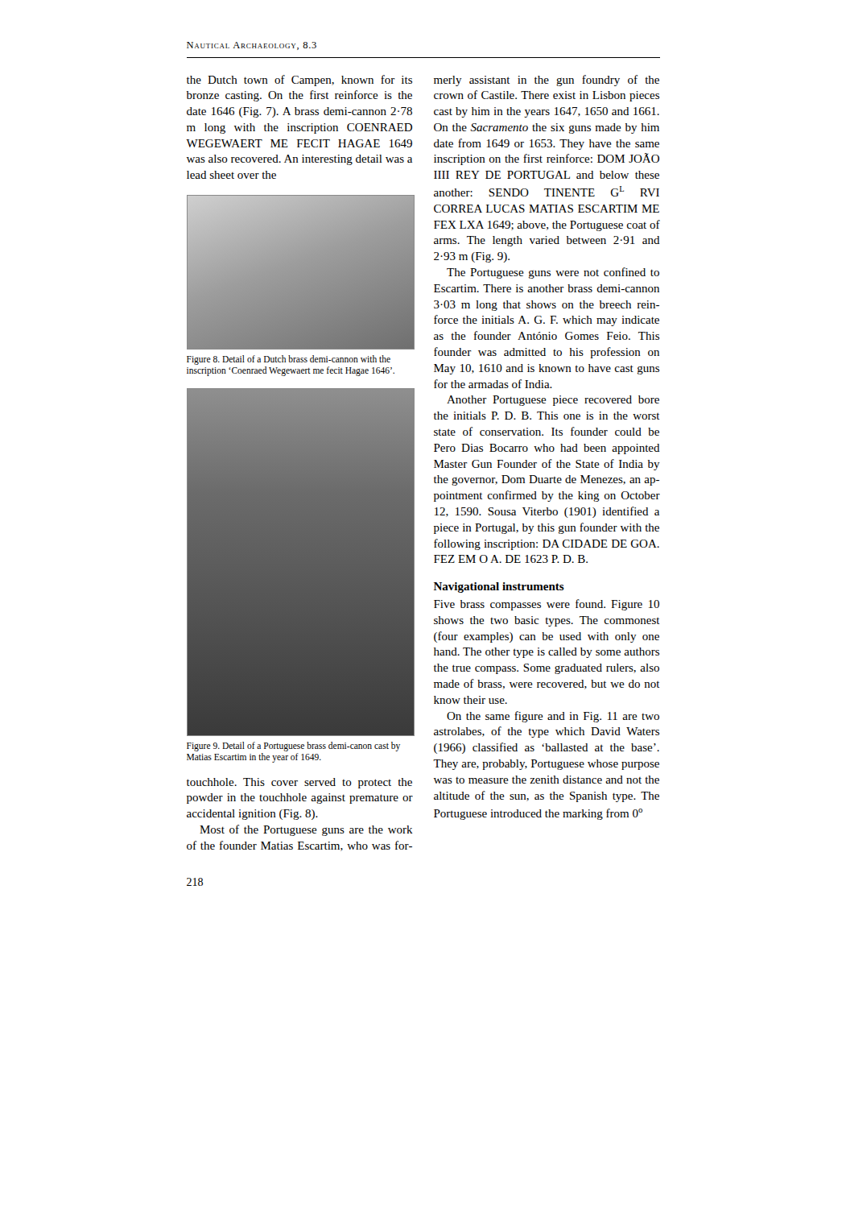Nautical Archaeology, 8.3
the Dutch town of Campen, known for its bronze casting. On the first reinforce is the date 1646 (Fig. 7). A brass demi-cannon 2·78 m long with the inscription COENRAED WEGEWAERT ME FECIT HAGAE 1649 was also recovered. An interesting detail was a lead sheet over the
Figure 8. Detail of a Dutch brass demi-cannon with the inscription ‘Coenraed Wegewaert me fecit Hagae 1646’.
Figure 9. Detail of a Portuguese brass demi-canon cast by Matias Escartim in the year of 1649.
touchhole. This cover served to protect the powder in the touchhole against premature or accidental ignition (Fig. 8).
Most of the Portuguese guns are the work of the founder Matias Escartim, who was formerly assistant in the gun foundry of the crown of Castile. There exist in Lisbon pieces cast by him in the years 1647, 1650 and 1661. On the Sacramento the six guns made by him date from 1649 or 1653. They have the same inscription on the first reinforce: DOM JOÃO IIII REY DE PORTUGAL and below these another: SENDO TINENTE GL RVI CORREA LUCAS MATIAS ESCARTIM ME FEX LXA 1649; above, the Portuguese coat of arms. The length varied between 2·91 and 2·93 m (Fig. 9).
The Portuguese guns were not confined to Escartim. There is another brass demi-cannon 3·03 m long that shows on the breech reinforce the initials A. G. F. which may indicate as the founder António Gomes Feio. This founder was admitted to his profession on May 10, 1610 and is known to have cast guns for the armadas of India.
Another Portuguese piece recovered bore the initials P. D. B. This one is in the worst state of conservation. Its founder could be Pero Dias Bocarro who had been appointed Master Gun Founder of the State of India by the governor, Dom Duarte de Menezes, an appointment confirmed by the king on October 12, 1590. Sousa Viterbo (1901) identified a piece in Portugal, by this gun founder with the following inscription: DA CIDADE DE GOA. FEZ EM O A. DE 1623 P. D. B.
Navigational instruments
Five brass compasses were found. Figure 10 shows the two basic types. The commonest (four examples) can be used with only one hand. The other type is called by some authors the true compass. Some graduated rulers, also made of brass, were recovered, but we do not know their use.
On the same figure and in Fig. 11 are two astrolabes, of the type which David Waters (1966) classified as ‘ballasted at the base’. They are, probably, Portuguese whose purpose was to measure the zenith distance and not the altitude of the sun, as the Spanish type. The Portuguese introduced the marking from 0o
218